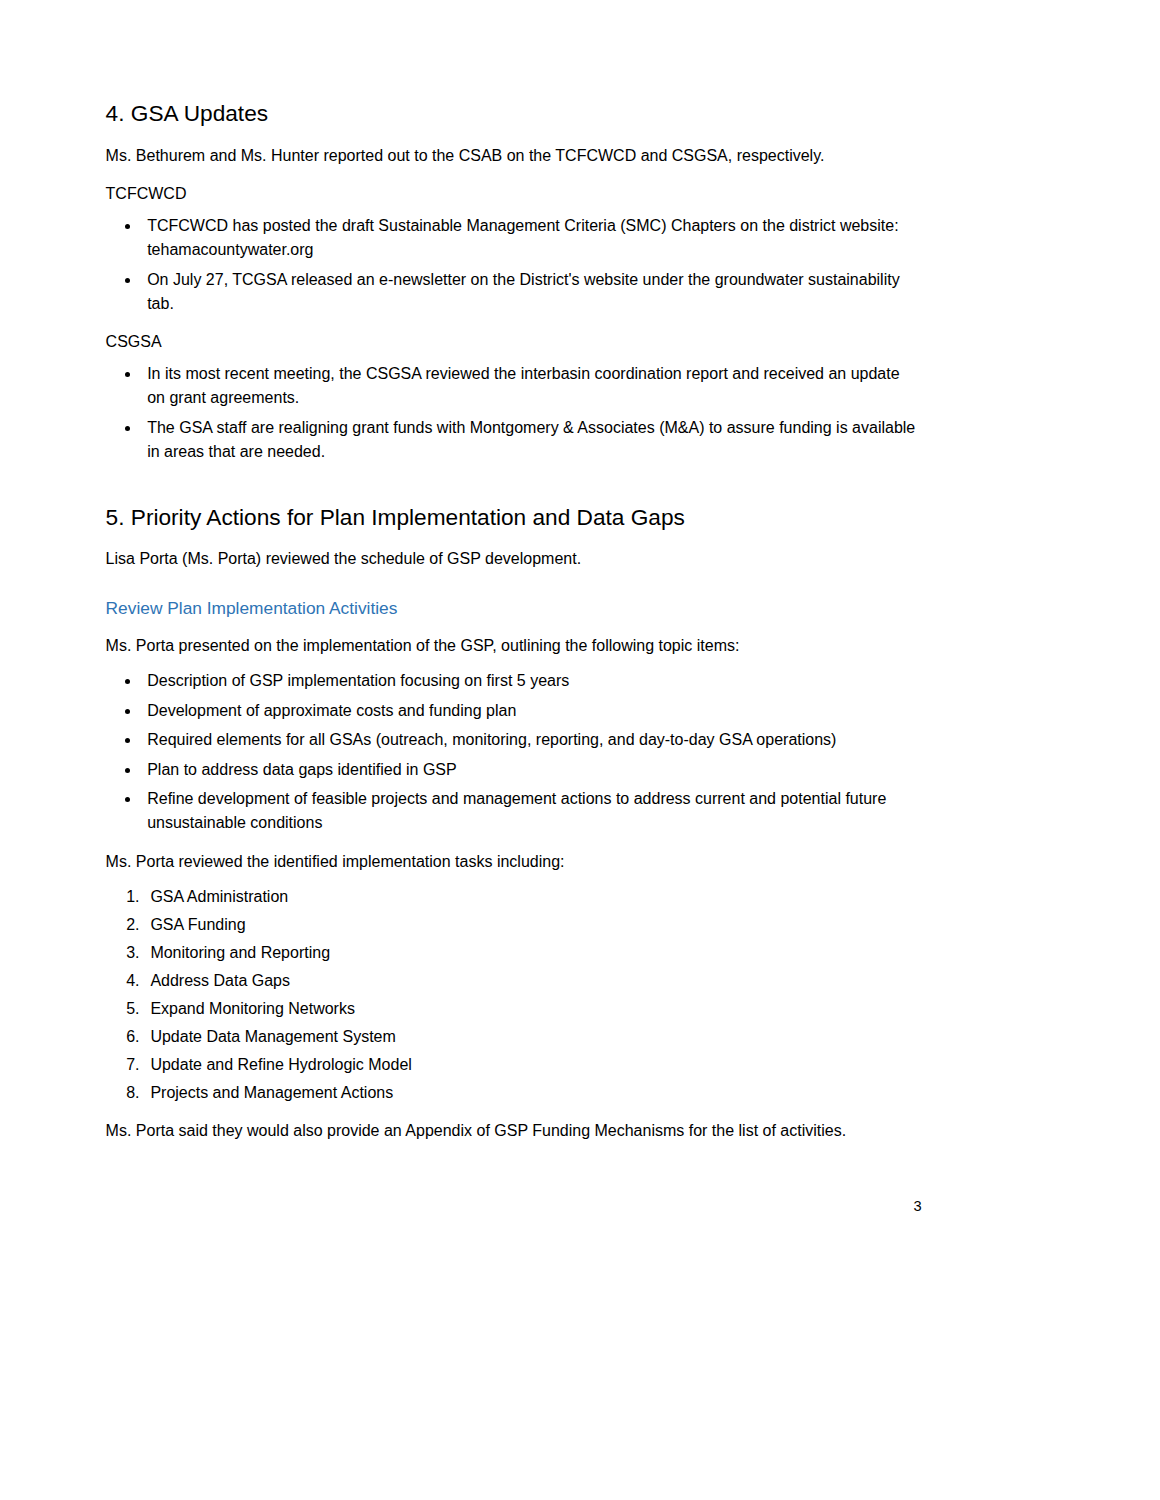4. GSA Updates
Ms. Bethurem and Ms. Hunter reported out to the CSAB on the TCFCWCD and CSGSA, respectively.
TCFCWCD
TCFCWCD has posted the draft Sustainable Management Criteria (SMC) Chapters on the district website: tehamacountywater.org
On July 27, TCGSA released an e-newsletter on the District's website under the groundwater sustainability tab.
CSGSA
In its most recent meeting, the CSGSA reviewed the interbasin coordination report and received an update on grant agreements.
The GSA staff are realigning grant funds with Montgomery & Associates (M&A) to assure funding is available in areas that are needed.
5. Priority Actions for Plan Implementation and Data Gaps
Lisa Porta (Ms. Porta) reviewed the schedule of GSP development.
Review Plan Implementation Activities
Ms. Porta presented on the implementation of the GSP, outlining the following topic items:
Description of GSP implementation focusing on first 5 years
Development of approximate costs and funding plan
Required elements for all GSAs (outreach, monitoring, reporting, and day-to-day GSA operations)
Plan to address data gaps identified in GSP
Refine development of feasible projects and management actions to address current and potential future unsustainable conditions
Ms. Porta reviewed the identified implementation tasks including:
GSA Administration
GSA Funding
Monitoring and Reporting
Address Data Gaps
Expand Monitoring Networks
Update Data Management System
Update and Refine Hydrologic Model
Projects and Management Actions
Ms. Porta said they would also provide an Appendix of GSP Funding Mechanisms for the list of activities.
3